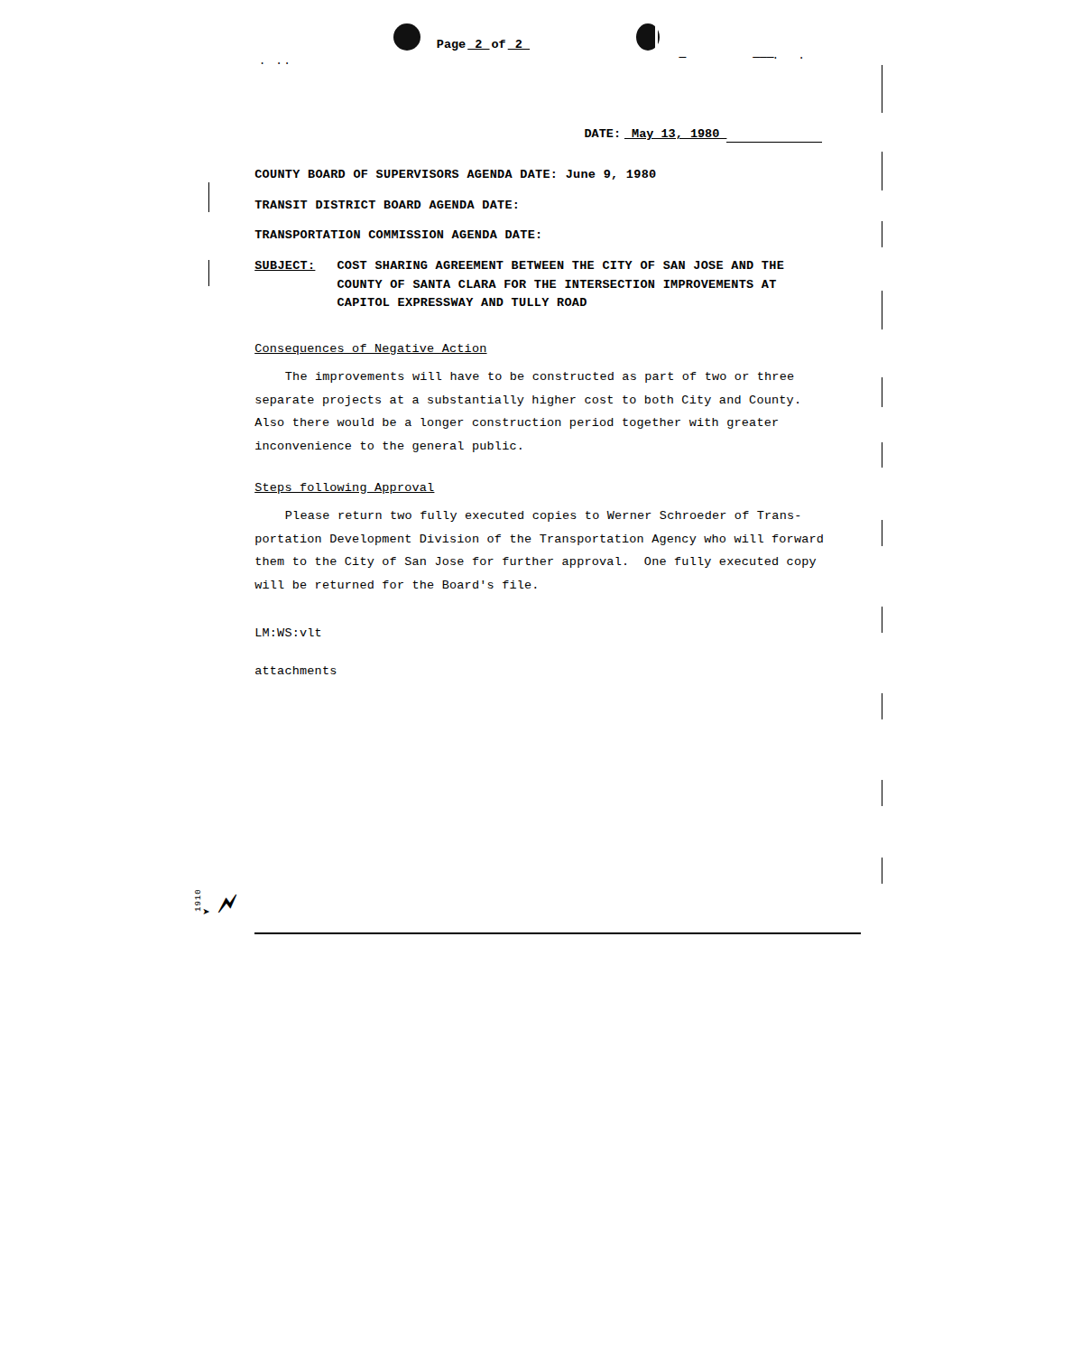· ··
—
———
· ·
Page 2 of 2
DATE: May 13, 1980
COUNTY BOARD OF SUPERVISORS AGENDA DATE: June 9, 1980
TRANSIT DISTRICT BOARD AGENDA DATE:
TRANSPORTATION COMMISSION AGENDA DATE:
SUBJECT:
COST SHARING AGREEMENT BETWEEN THE CITY OF SAN JOSE AND THE
COUNTY OF SANTA CLARA FOR THE INTERSECTION IMPROVEMENTS AT
CAPITOL EXPRESSWAY AND TULLY ROAD
Consequences of Negative Action
The improvements will have to be constructed as part of two or three
separate projects at a substantially higher cost to both City and County.
Also there would be a longer construction period together with greater
inconvenience to the general public.
Steps following Approval
Please return two fully executed copies to Werner Schroeder of Trans-
portation Development Division of the Transportation Agency who will forward
them to the City of San Jose for further approval. One fully executed copy
will be returned for the Board's file.
LM:WS:vlt
attachments
1910
➤
🗲